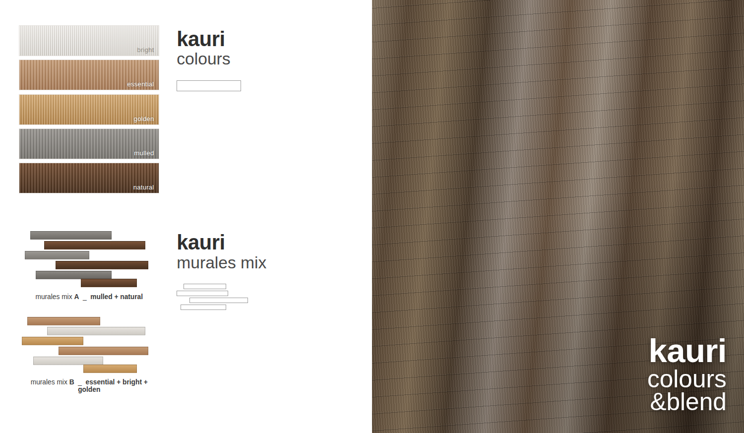bright
essential
golden
mulled
natural
kauri
colours
murales mix A _ mulled + natural
murales mix B _ essential + bright + golden
kauri
murales mix
kauri
colours
&blend